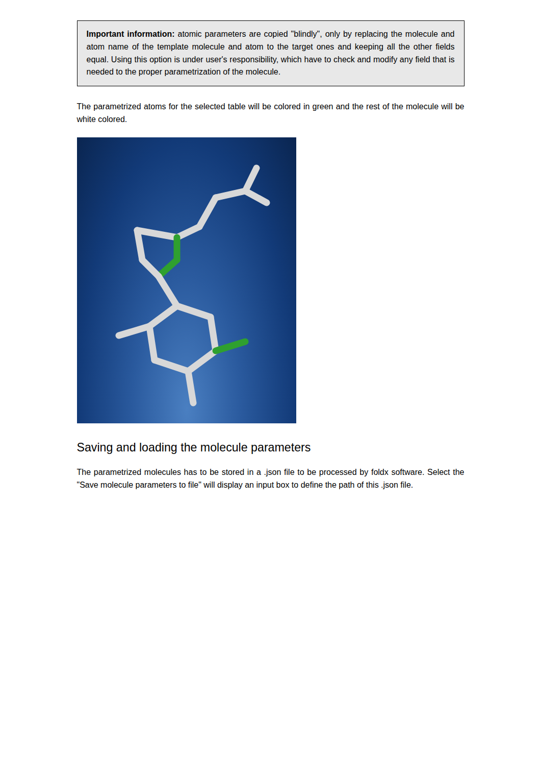Important information: atomic parameters are copied "blindly", only by replacing the molecule and atom name of the template molecule and atom to the target ones and keeping all the other fields equal. Using this option is under user's responsibility, which have to check and modify any field that is needed to the proper parametrization of the molecule.
The parametrized atoms for the selected table will be colored in green and the rest of the molecule will be white colored.
Saving and loading the molecule parameters
The parametrized molecules has to be stored in a .json file to be processed by foldx software. Select the "Save molecule parameters to file" will display an input box to define the path of this .json file.